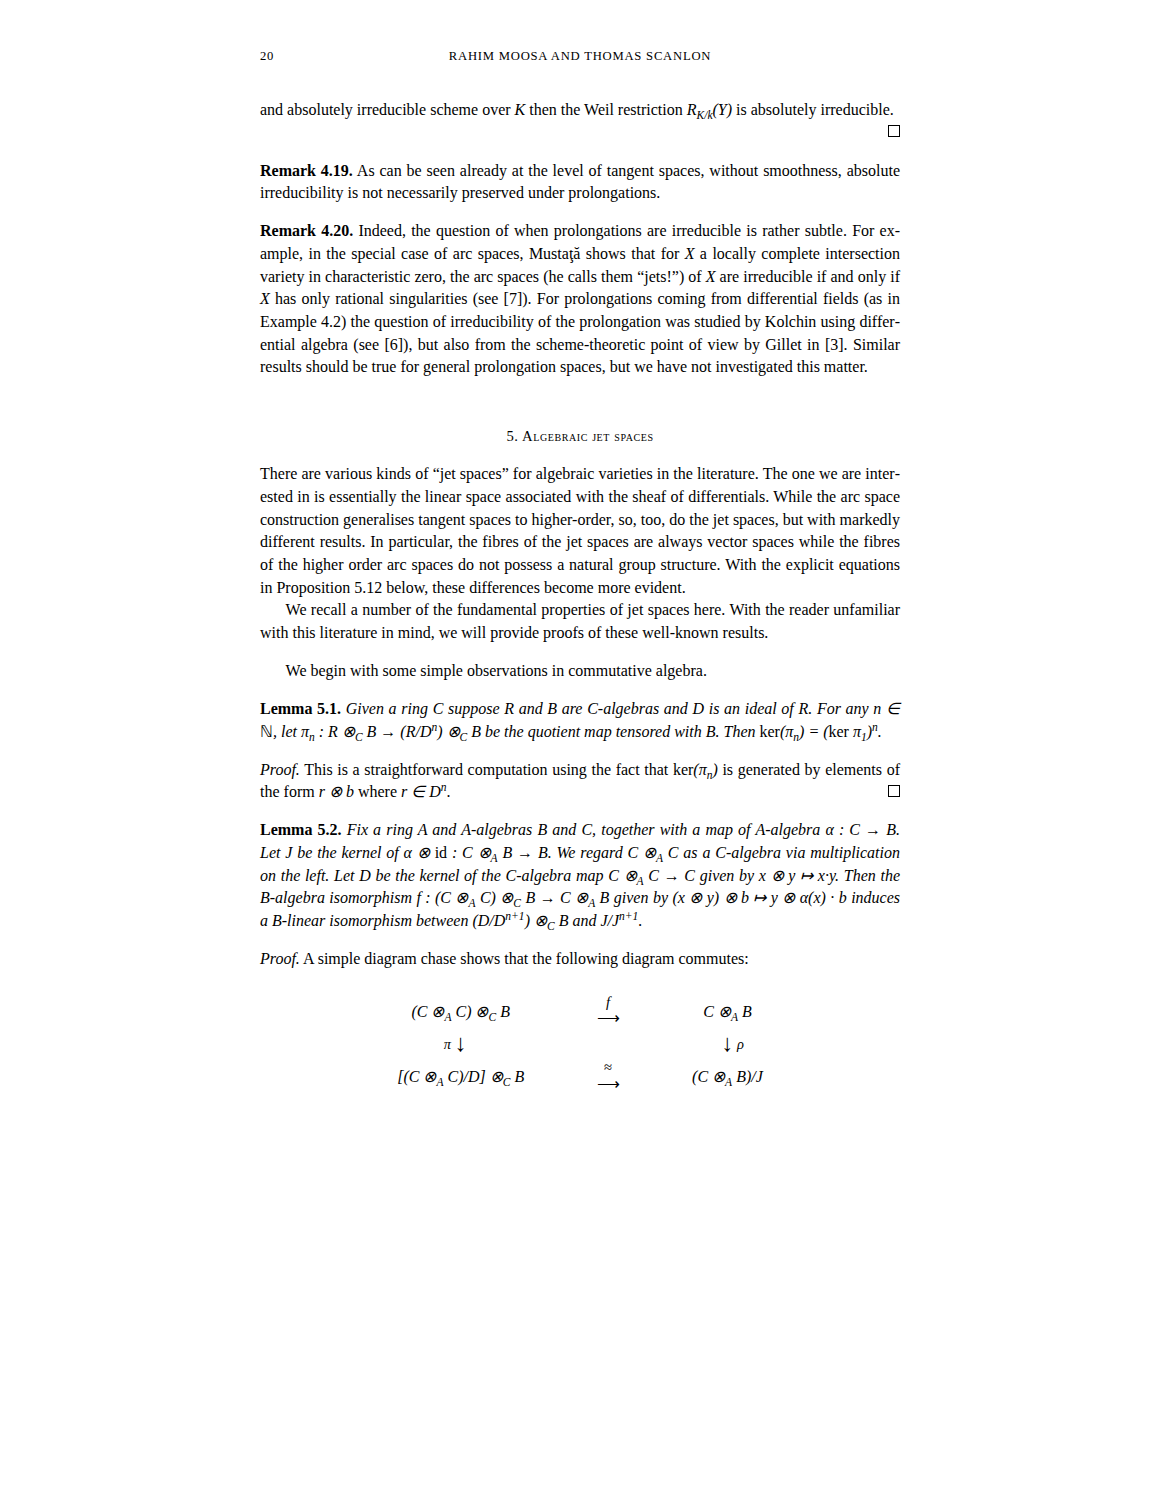20 Rahim Moosa and Thomas Scanlon 20
and absolutely irreducible scheme over K then the Weil restriction RK/k(Y) is absolutely irreducible.
Remark 4.19. As can be seen already at the level of tangent spaces, without smoothness, absolute irreducibility is not necessarily preserved under prolongations.
Remark 4.20. Indeed, the question of when prolongations are irreducible is rather subtle. For example, in the special case of arc spaces, Mustaţă shows that for X a locally complete intersection variety in characteristic zero, the arc spaces (he calls them “jets!”) of X are irreducible if and only if X has only rational singularities (see [7]). For prolongations coming from differential fields (as in Example 4.2) the question of irreducibility of the prolongation was studied by Kolchin using differential algebra (see [6]), but also from the scheme-theoretic point of view by Gillet in [3]. Similar results should be true for general prolongation spaces, but we have not investigated this matter.
5. Algebraic jet spaces
There are various kinds of “jet spaces” for algebraic varieties in the literature. The one we are interested in is essentially the linear space associated with the sheaf of differentials. While the arc space construction generalises tangent spaces to higher-order, so, too, do the jet spaces, but with markedly different results. In particular, the fibres of the jet spaces are always vector spaces while the fibres of the higher order arc spaces do not possess a natural group structure. With the explicit equations in Proposition 5.12 below, these differences become more evident.
We recall a number of the fundamental properties of jet spaces here. With the reader unfamiliar with this literature in mind, we will provide proofs of these well-known results.
We begin with some simple observations in commutative algebra.
Lemma 5.1. Given a ring C suppose R and B are C-algebras and D is an ideal of R. For any n ∈ ℕ, let πn : R ⊗C B → (R/Dn) ⊗C B be the quotient map tensored with B. Then ker(πn) = (ker π1)n.
Proof. This is a straightforward computation using the fact that ker(πn) is generated by elements of the form r ⊗ b where r ∈ Dn.
Lemma 5.2. Fix a ring A and A-algebras B and C, together with a map of A-algebra α : C → B. Let J be the kernel of α ⊗ id : C ⊗A B → B. We regard C ⊗A C as a C-algebra via multiplication on the left. Let D be the kernel of the C-algebra map C ⊗A C → C given by x ⊗ y ↦ x·y. Then the B-algebra isomorphism f : (C ⊗A C) ⊗C B → C ⊗A B given by (x ⊗ y) ⊗ b ↦ y ⊗ α(x) · b induces a B-linear isomorphism between (D/Dn+1) ⊗C B and J/Jn+1.
Proof. A simple diagram chase shows that the following diagram commutes:
| (C ⊗ A C) ⊗ C B | f | C ⊗ A B |
| π ↓ | | ρ ↓ |
| [(C ⊗ A C)/D] ⊗ C B | ≈ | (C ⊗ A B)/J |